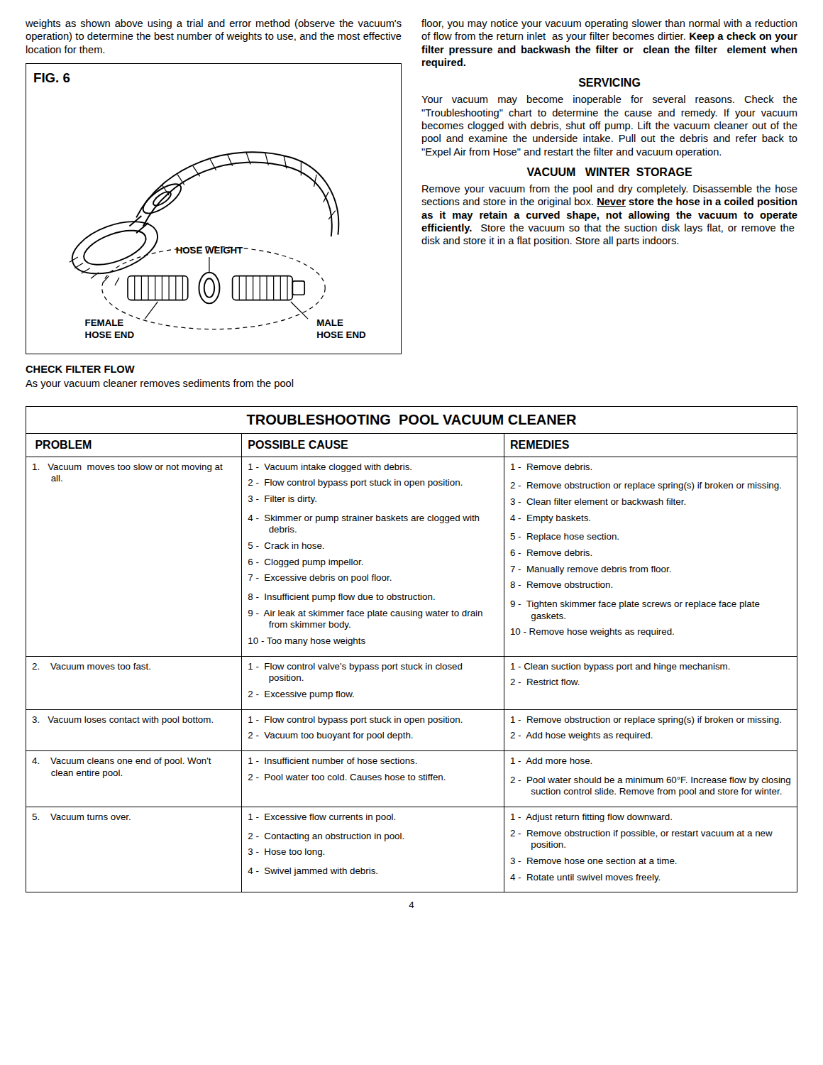weights as shown above using a trial and error method (observe the vacuum's operation) to determine the best number of weights to use, and the most effective location for them.
FIG. 6
HOSE WEIGHT FEMALE HOSE END MALE HOSE END
CHECK FILTER FLOW
As your vacuum cleaner removes sediments from the pool
floor, you may notice your vacuum operating slower than normal with a reduction of flow from the return inlet as your filter becomes dirtier. Keep a check on your filter pressure and backwash the filter or clean the filter element when required.
SERVICING
Your vacuum may become inoperable for several reasons. Check the "Troubleshooting" chart to determine the cause and remedy. If your vacuum becomes clogged with debris, shut off pump. Lift the vacuum cleaner out of the pool and examine the underside intake. Pull out the debris and refer back to "Expel Air from Hose" and restart the filter and vacuum operation.
VACUUM WINTER STORAGE
Remove your vacuum from the pool and dry completely. Disassemble the hose sections and store in the original box. Never store the hose in a coiled position as it may retain a curved shape, not allowing the vacuum to operate efficiently. Store the vacuum so that the suction disk lays flat, or remove the disk and store it in a flat position. Store all parts indoors.
TROUBLESHOOTING POOL VACUUM CLEANER
| PROBLEM | POSSIBLE CAUSE | REMEDIES |
| --- | --- | --- |
| 1. Vacuum moves too slow or not moving at all. | 1 - Vacuum intake clogged with debris. 2 - Flow control bypass port stuck in open position. 3 - Filter is dirty. 4 - Skimmer or pump strainer baskets are clogged with debris. 5 - Crack in hose. 6 - Clogged pump impellor. 7 - Excessive debris on pool floor. 8 - Insufficient pump flow due to obstruction. 9 - Air leak at skimmer face plate causing water to drain from skimmer body. 10 - Too many hose weights | 1 - Remove debris. 2 - Remove obstruction or replace spring(s) if broken or missing. 3 - Clean filter element or backwash filter. 4 - Empty baskets. 5 - Replace hose section. 6 - Remove debris. 7 - Manually remove debris from floor. 8 - Remove obstruction. 9 - Tighten skimmer face plate screws or replace face plate gaskets. 10 - Remove hose weights as required. |
| 2. Vacuum moves too fast. | 1 - Flow control valve's bypass port stuck in closed position. 2 - Excessive pump flow. | 1 - Clean suction bypass port and hinge mechanism. 2 - Restrict flow. |
| 3. Vacuum loses contact with pool bottom. | 1 - Flow control bypass port stuck in open position. 2 - Vacuum too buoyant for pool depth. | 1 - Remove obstruction or replace spring(s) if broken or missing. 2 - Add hose weights as required. |
| 4. Vacuum cleans one end of pool. Won't clean entire pool. | 1 - Insufficient number of hose sections. 2 - Pool water too cold. Causes hose to stiffen. | 1 - Add more hose. 2 - Pool water should be a minimum 60°F. Increase flow by closing suction control slide. Remove from pool and store for winter. |
| 5. Vacuum turns over. | 1 - Excessive flow currents in pool. 2 - Contacting an obstruction in pool. 3 - Hose too long. 4 - Swivel jammed with debris. | 1 - Adjust return fitting flow downward. 2 - Remove obstruction if possible, or restart vacuum at a new position. 3 - Remove hose one section at a time. 4 - Rotate until swivel moves freely. |
4